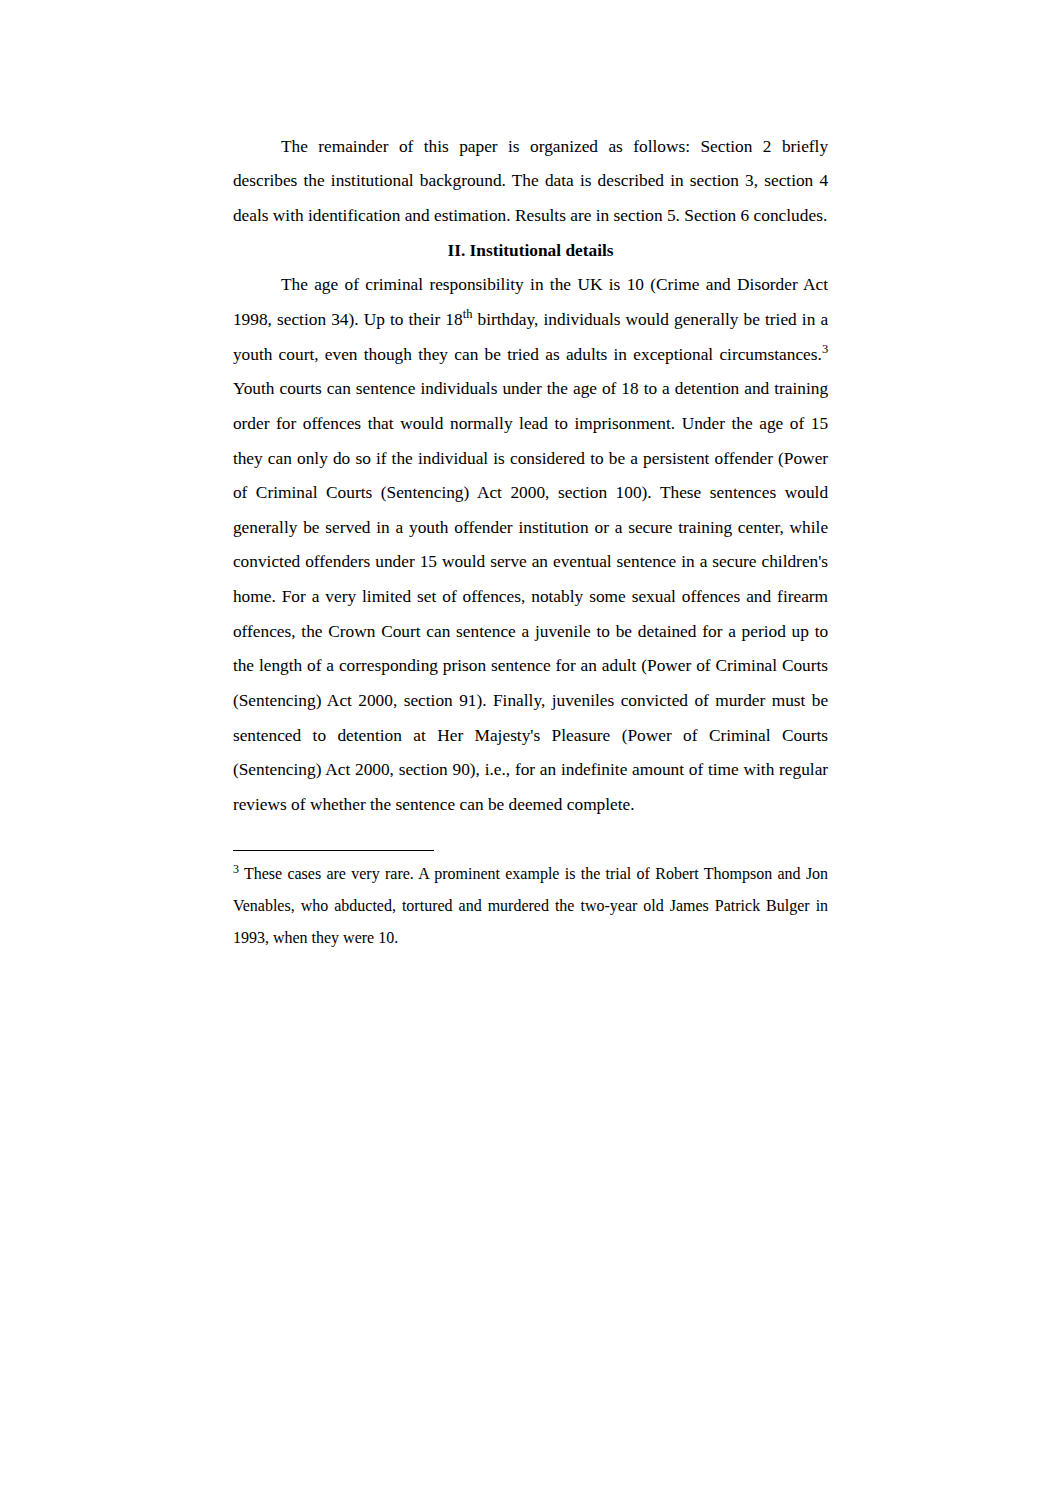The remainder of this paper is organized as follows: Section 2 briefly describes the institutional background. The data is described in section 3, section 4 deals with identification and estimation. Results are in section 5. Section 6 concludes.
II. Institutional details
The age of criminal responsibility in the UK is 10 (Crime and Disorder Act 1998, section 34). Up to their 18th birthday, individuals would generally be tried in a youth court, even though they can be tried as adults in exceptional circumstances.3 Youth courts can sentence individuals under the age of 18 to a detention and training order for offences that would normally lead to imprisonment. Under the age of 15 they can only do so if the individual is considered to be a persistent offender (Power of Criminal Courts (Sentencing) Act 2000, section 100). These sentences would generally be served in a youth offender institution or a secure training center, while convicted offenders under 15 would serve an eventual sentence in a secure children's home. For a very limited set of offences, notably some sexual offences and firearm offences, the Crown Court can sentence a juvenile to be detained for a period up to the length of a corresponding prison sentence for an adult (Power of Criminal Courts (Sentencing) Act 2000, section 91). Finally, juveniles convicted of murder must be sentenced to detention at Her Majesty's Pleasure (Power of Criminal Courts (Sentencing) Act 2000, section 90), i.e., for an indefinite amount of time with regular reviews of whether the sentence can be deemed complete.
3 These cases are very rare. A prominent example is the trial of Robert Thompson and Jon Venables, who abducted, tortured and murdered the two-year old James Patrick Bulger in 1993, when they were 10.